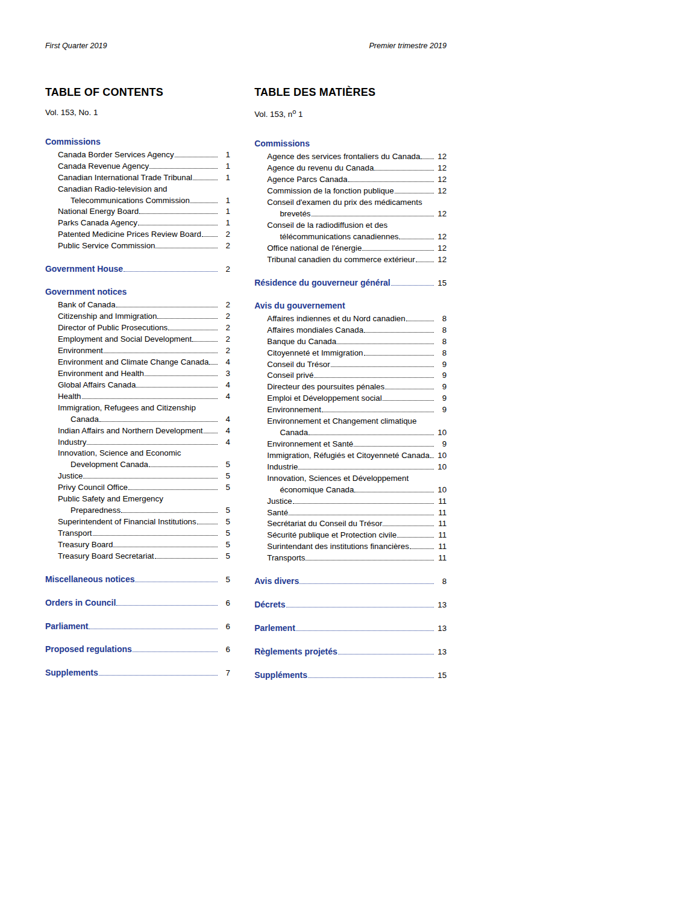First Quarter 2019
Premier trimestre 2019
TABLE OF CONTENTS
Vol. 153, No. 1
Commissions
Canada Border Services Agency 1
Canada Revenue Agency 1
Canadian International Trade Tribunal 1
Canadian Radio-television and
Telecommunications Commission 1
National Energy Board 1
Parks Canada Agency 1
Patented Medicine Prices Review Board 2
Public Service Commission 2
Government House 2
Government notices
Bank of Canada 2
Citizenship and Immigration 2
Director of Public Prosecutions 2
Employment and Social Development 2
Environment 2
Environment and Climate Change Canada 4
Environment and Health 3
Global Affairs Canada 4
Health 4
Immigration, Refugees and Citizenship
Canada 4
Indian Affairs and Northern Development 4
Industry 4
Innovation, Science and Economic
Development Canada 5
Justice 5
Privy Council Office 5
Public Safety and Emergency
Preparedness 5
Superintendent of Financial Institutions 5
Transport 5
Treasury Board 5
Treasury Board Secretariat 5
Miscellaneous notices 5
Orders in Council 6
Parliament 6
Proposed regulations 6
Supplements 7
TABLE DES MATIÈRES
Vol. 153, no 1
Commissions
Agence des services frontaliers du Canada 12
Agence du revenu du Canada 12
Agence Parcs Canada 12
Commission de la fonction publique 12
Conseil d'examen du prix des médicaments
brevetés 12
Conseil de la radiodiffusion et des
télécommunications canadiennes 12
Office national de l'énergie 12
Tribunal canadien du commerce extérieur 12
Résidence du gouverneur général 15
Avis du gouvernement
Affaires indiennes et du Nord canadien 8
Affaires mondiales Canada 8
Banque du Canada 8
Citoyenneté et Immigration 8
Conseil du Trésor 9
Conseil privé 9
Directeur des poursuites pénales 9
Emploi et Développement social 9
Environnement 9
Environnement et Changement climatique
Canada 10
Environnement et Santé 9
Immigration, Réfugiés et Citoyenneté Canada 10
Industrie 10
Innovation, Sciences et Développement
économique Canada 10
Justice 11
Santé 11
Secrétariat du Conseil du Trésor 11
Sécurité publique et Protection civile 11
Surintendant des institutions financières 11
Transports 11
Avis divers 8
Décrets 13
Parlement 13
Règlements projetés 13
Suppléments 15